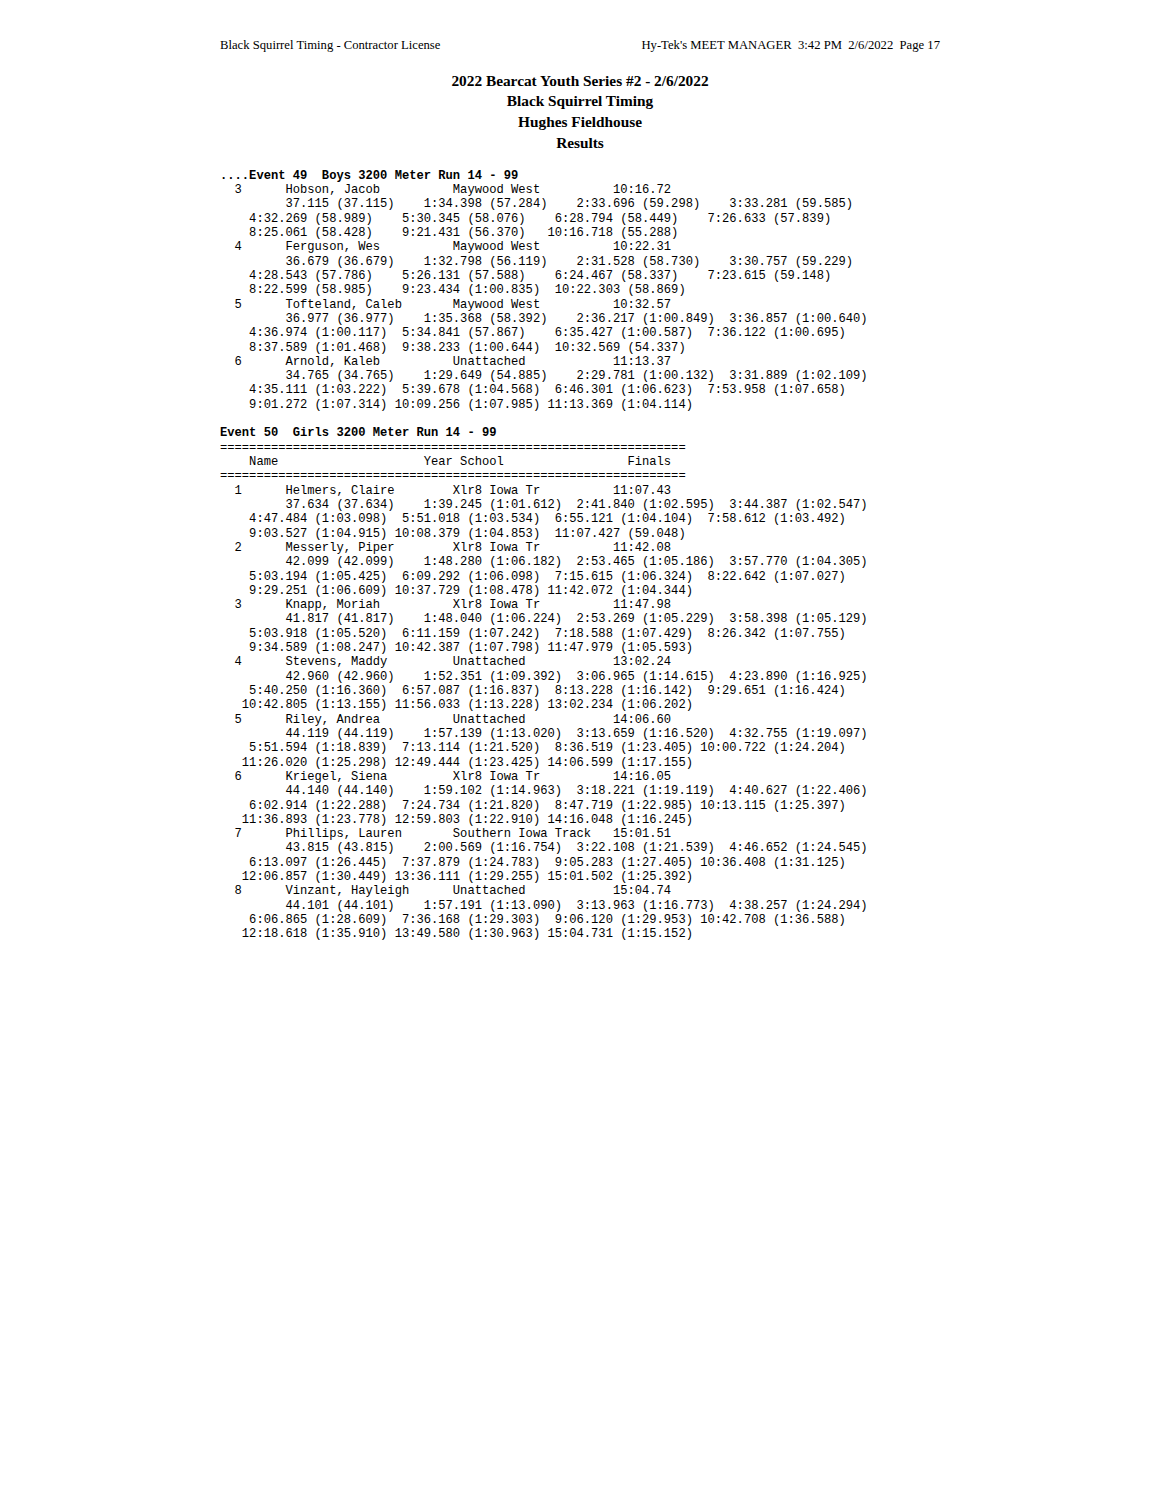Black Squirrel Timing - Contractor License Hy-Tek's MEET MANAGER 3:42 PM 2/6/2022 Page 17
2022 Bearcat Youth Series #2 - 2/6/2022
Black Squirrel Timing
Hughes Fieldhouse
Results
....Event 49  Boys 3200 Meter Run 14 - 99
  3      Hobson, Jacob          Maywood West          10:16.72
         37.115 (37.115)    1:34.398 (57.284)    2:33.696 (59.298)    3:33.281 (59.585)
    4:32.269 (58.989)    5:30.345 (58.076)    6:28.794 (58.449)    7:26.633 (57.839)
    8:25.061 (58.428)    9:21.431 (56.370)   10:16.718 (55.288)
  4      Ferguson, Wes          Maywood West          10:22.31
         36.679 (36.679)    1:32.798 (56.119)    2:31.528 (58.730)    3:30.757 (59.229)
    4:28.543 (57.786)    5:26.131 (57.588)    6:24.467 (58.337)    7:23.615 (59.148)
    8:22.599 (58.985)    9:23.434 (1:00.835)  10:22.303 (58.869)
  5      Tofteland, Caleb       Maywood West          10:32.57
         36.977 (36.977)    1:35.368 (58.392)    2:36.217 (1:00.849)  3:36.857 (1:00.640)
    4:36.974 (1:00.117)  5:34.841 (57.867)    6:35.427 (1:00.587)  7:36.122 (1:00.695)
    8:37.589 (1:01.468)  9:38.233 (1:00.644)  10:32.569 (54.337)
  6      Arnold, Kaleb          Unattached            11:13.37
         34.765 (34.765)    1:29.649 (54.885)    2:29.781 (1:00.132)  3:31.889 (1:02.109)
    4:35.111 (1:03.222)  5:39.678 (1:04.568)  6:46.301 (1:06.623)  7:53.958 (1:07.658)
    9:01.272 (1:07.314) 10:09.256 (1:07.985) 11:13.369 (1:04.114)

Event 50  Girls 3200 Meter Run 14 - 99
================================================================
    Name                    Year School                 Finals
================================================================
  1      Helmers, Claire        Xlr8 Iowa Tr          11:07.43
         37.634 (37.634)    1:39.245 (1:01.612)  2:41.840 (1:02.595)  3:44.387 (1:02.547)
    4:47.484 (1:03.098)  5:51.018 (1:03.534)  6:55.121 (1:04.104)  7:58.612 (1:03.492)
    9:03.527 (1:04.915) 10:08.379 (1:04.853)  11:07.427 (59.048)
  2      Messerly, Piper        Xlr8 Iowa Tr          11:42.08
         42.099 (42.099)    1:48.280 (1:06.182)  2:53.465 (1:05.186)  3:57.770 (1:04.305)
    5:03.194 (1:05.425)  6:09.292 (1:06.098)  7:15.615 (1:06.324)  8:22.642 (1:07.027)
    9:29.251 (1:06.609) 10:37.729 (1:08.478) 11:42.072 (1:04.344)
  3      Knapp, Moriah          Xlr8 Iowa Tr          11:47.98
         41.817 (41.817)    1:48.040 (1:06.224)  2:53.269 (1:05.229)  3:58.398 (1:05.129)
    5:03.918 (1:05.520)  6:11.159 (1:07.242)  7:18.588 (1:07.429)  8:26.342 (1:07.755)
    9:34.589 (1:08.247) 10:42.387 (1:07.798) 11:47.979 (1:05.593)
  4      Stevens, Maddy         Unattached            13:02.24
         42.960 (42.960)    1:52.351 (1:09.392)  3:06.965 (1:14.615)  4:23.890 (1:16.925)
    5:40.250 (1:16.360)  6:57.087 (1:16.837)  8:13.228 (1:16.142)  9:29.651 (1:16.424)
   10:42.805 (1:13.155) 11:56.033 (1:13.228) 13:02.234 (1:06.202)
  5      Riley, Andrea          Unattached            14:06.60
         44.119 (44.119)    1:57.139 (1:13.020)  3:13.659 (1:16.520)  4:32.755 (1:19.097)
    5:51.594 (1:18.839)  7:13.114 (1:21.520)  8:36.519 (1:23.405) 10:00.722 (1:24.204)
   11:26.020 (1:25.298) 12:49.444 (1:23.425) 14:06.599 (1:17.155)
  6      Kriegel, Siena         Xlr8 Iowa Tr          14:16.05
         44.140 (44.140)    1:59.102 (1:14.963)  3:18.221 (1:19.119)  4:40.627 (1:22.406)
    6:02.914 (1:22.288)  7:24.734 (1:21.820)  8:47.719 (1:22.985) 10:13.115 (1:25.397)
   11:36.893 (1:23.778) 12:59.803 (1:22.910) 14:16.048 (1:16.245)
  7      Phillips, Lauren       Southern Iowa Track   15:01.51
         43.815 (43.815)    2:00.569 (1:16.754)  3:22.108 (1:21.539)  4:46.652 (1:24.545)
    6:13.097 (1:26.445)  7:37.879 (1:24.783)  9:05.283 (1:27.405) 10:36.408 (1:31.125)
   12:06.857 (1:30.449) 13:36.111 (1:29.255) 15:01.502 (1:25.392)
  8      Vinzant, Hayleigh      Unattached            15:04.74
         44.101 (44.101)    1:57.191 (1:13.090)  3:13.963 (1:16.773)  4:38.257 (1:24.294)
    6:06.865 (1:28.609)  7:36.168 (1:29.303)  9:06.120 (1:29.953) 10:42.708 (1:36.588)
   12:18.618 (1:35.910) 13:49.580 (1:30.963) 15:04.731 (1:15.152)